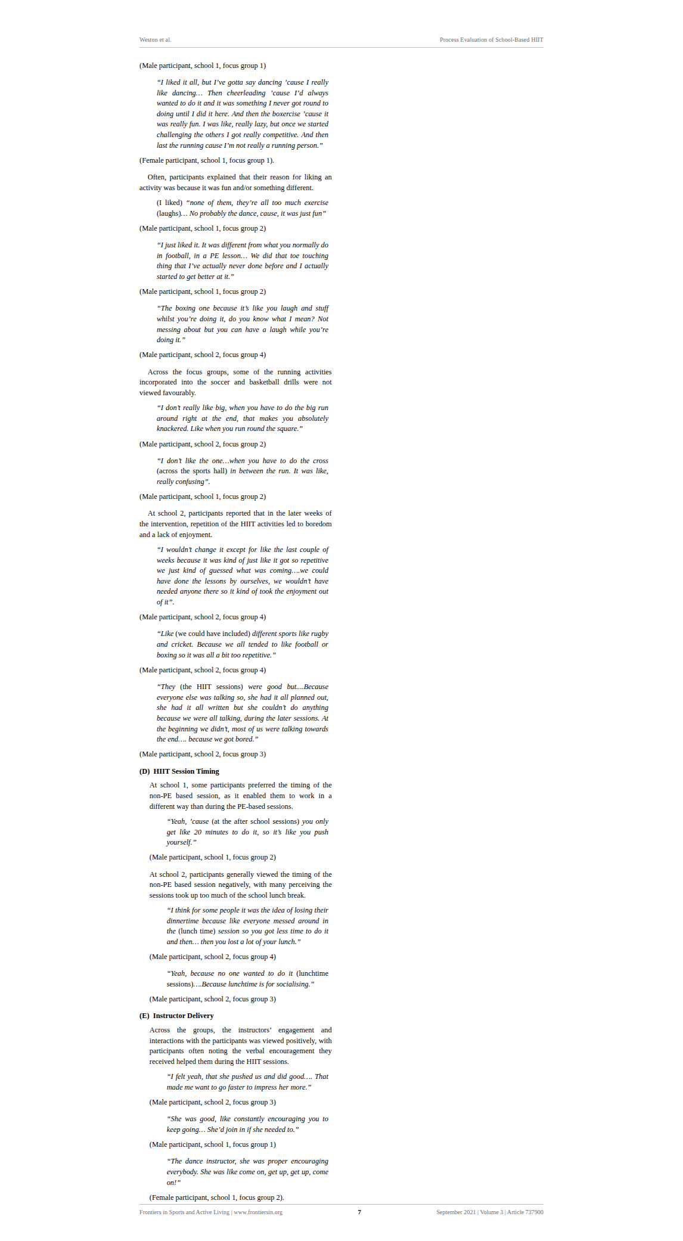Weston et al. Process Evaluation of School-Based HIIT
(Male participant, school 1, focus group 1)
“I liked it all, but I’ve gotta say dancing ’cause I really like dancing… Then cheerleading ’cause I’d always wanted to do it and it was something I never got round to doing until I did it here. And then the boxercise ’cause it was really fun. I was like, really lazy, but once we started challenging the others I got really competitive. And then last the running cause I’m not really a running person.”
(Female participant, school 1, focus group 1).
Often, participants explained that their reason for liking an activity was because it was fun and/or something different.
(I liked) “none of them, they’re all too much exercise (laughs)… No probably the dance, cause, it was just fun”
(Male participant, school 1, focus group 2)
“I just liked it. It was different from what you normally do in football, in a PE lesson… We did that toe touching thing that I’ve actually never done before and I actually started to get better at it.”
(Male participant, school 1, focus group 2)
“The boxing one because it’s like you laugh and stuff whilst you’re doing it, do you know what I mean? Not messing about but you can have a laugh while you’re doing it.”
(Male participant, school 2, focus group 4)
Across the focus groups, some of the running activities incorporated into the soccer and basketball drills were not viewed favourably.
“I don’t really like big, when you have to do the big run around right at the end, that makes you absolutely knackered. Like when you run round the square.”
(Male participant, school 2, focus group 2)
“I don’t like the one…when you have to do the cross (across the sports hall) in between the run. It was like, really confusing”.
(Male participant, school 1, focus group 2)
At school 2, participants reported that in the later weeks of the intervention, repetition of the HIIT activities led to boredom and a lack of enjoyment.
“I wouldn’t change it except for like the last couple of weeks because it was kind of just like it got so repetitive we just kind of guessed what was coming….we could have done the lessons by ourselves, we wouldn’t have needed anyone there so it kind of took the enjoyment out of it”.
(Male participant, school 2, focus group 4)
“Like (we could have included) different sports like rugby and cricket. Because we all tended to like football or boxing so it was all a bit too repetitive.”
(Male participant, school 2, focus group 4)
“They (the HIIT sessions) were good but....Because everyone else was talking so, she had it all planned out, she had it all written but she couldn’t do anything because we were all talking, during the later sessions. At the beginning we didn’t, most of us were talking towards the end…. because we got bored.”
(Male participant, school 2, focus group 3)
(D) HIIT Session Timing
At school 1, some participants preferred the timing of the non-PE based session, as it enabled them to work in a different way than during the PE-based sessions.
“Yeah, ’cause (at the after school sessions) you only get like 20 minutes to do it, so it’s like you push yourself.”
(Male participant, school 1, focus group 2)
At school 2, participants generally viewed the timing of the non-PE based session negatively, with many perceiving the sessions took up too much of the school lunch break.
“I think for some people it was the idea of losing their dinnertime because like everyone messed around in the (lunch time) session so you got less time to do it and then… then you lost a lot of your lunch.”
(Male participant, school 2, focus group 4)
“Yeah, because no one wanted to do it (lunchtime sessions)….Because lunchtime is for socialising.”
(Male participant, school 2, focus group 3)
(E) Instructor Delivery
Across the groups, the instructors’ engagement and interactions with the participants was viewed positively, with participants often noting the verbal encouragement they received helped them during the HIIT sessions.
“I felt yeah, that she pushed us and did good…. That made me want to go faster to impress her more.”
(Male participant, school 2, focus group 3)
“She was good, like constantly encouraging you to keep going… She’d join in if she needed to.”
(Male participant, school 1, focus group 1)
“The dance instructor, she was proper encouraging everybody. She was like come on, get up, get up, come on!”
(Female participant, school 1, focus group 2).
Frontiers in Sports and Active Living | www.frontiersin.org 7 September 2021 | Volume 3 | Article 737900